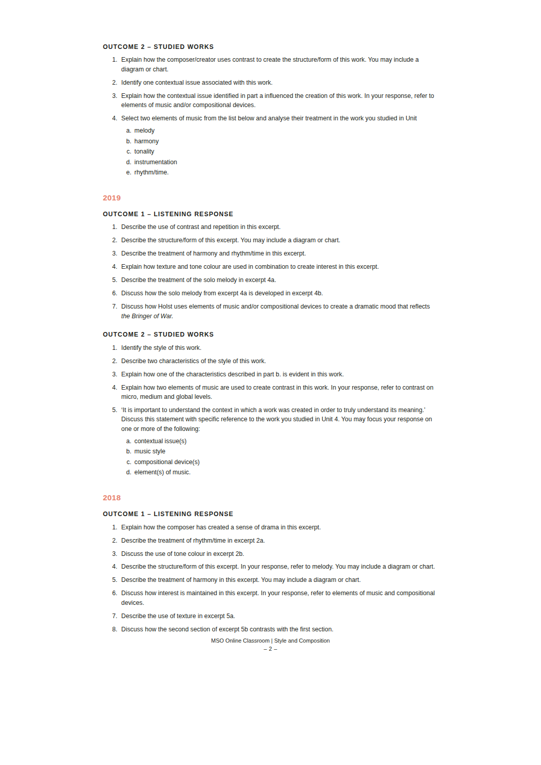Outcome 2 – Studied Works
Explain how the composer/creator uses contrast to create the structure/form of this work. You may include a diagram or chart.
Identify one contextual issue associated with this work.
Explain how the contextual issue identified in part a influenced the creation of this work. In your response, refer to elements of music and/or compositional devices.
Select two elements of music from the list below and analyse their treatment in the work you studied in Unit
melody
harmony
tonality
instrumentation
rhythm/time.
2019
Outcome 1 – Listening Response
Describe the use of contrast and repetition in this excerpt.
Describe the structure/form of this excerpt. You may include a diagram or chart.
Describe the treatment of harmony and rhythm/time in this excerpt.
Explain how texture and tone colour are used in combination to create interest in this excerpt.
Describe the treatment of the solo melody in excerpt 4a.
Discuss how the solo melody from excerpt 4a is developed in excerpt 4b.
Discuss how Holst uses elements of music and/or compositional devices to create a dramatic mood that reflects the Bringer of War.
Outcome 2 – Studied Works
Identify the style of this work.
Describe two characteristics of the style of this work.
Explain how one of the characteristics described in part b. is evident in this work.
Explain how two elements of music are used to create contrast in this work. In your response, refer to contrast on micro, medium and global levels.
‘It is important to understand the context in which a work was created in order to truly understand its meaning.’ Discuss this statement with specific reference to the work you studied in Unit 4. You may focus your response on one or more of the following:
contextual issue(s)
music style
compositional device(s)
element(s) of music.
2018
Outcome 1 – Listening Response
Explain how the composer has created a sense of drama in this excerpt.
Describe the treatment of rhythm/time in excerpt 2a.
Discuss the use of tone colour in excerpt 2b.
Describe the structure/form of this excerpt. In your response, refer to melody. You may include a diagram or chart.
Describe the treatment of harmony in this excerpt. You may include a diagram or chart.
Discuss how interest is maintained in this excerpt. In your response, refer to elements of music and compositional devices.
Describe the use of texture in excerpt 5a.
Discuss how the second section of excerpt 5b contrasts with the first section.
MSO Online Classroom | Style and Composition
– 2 –